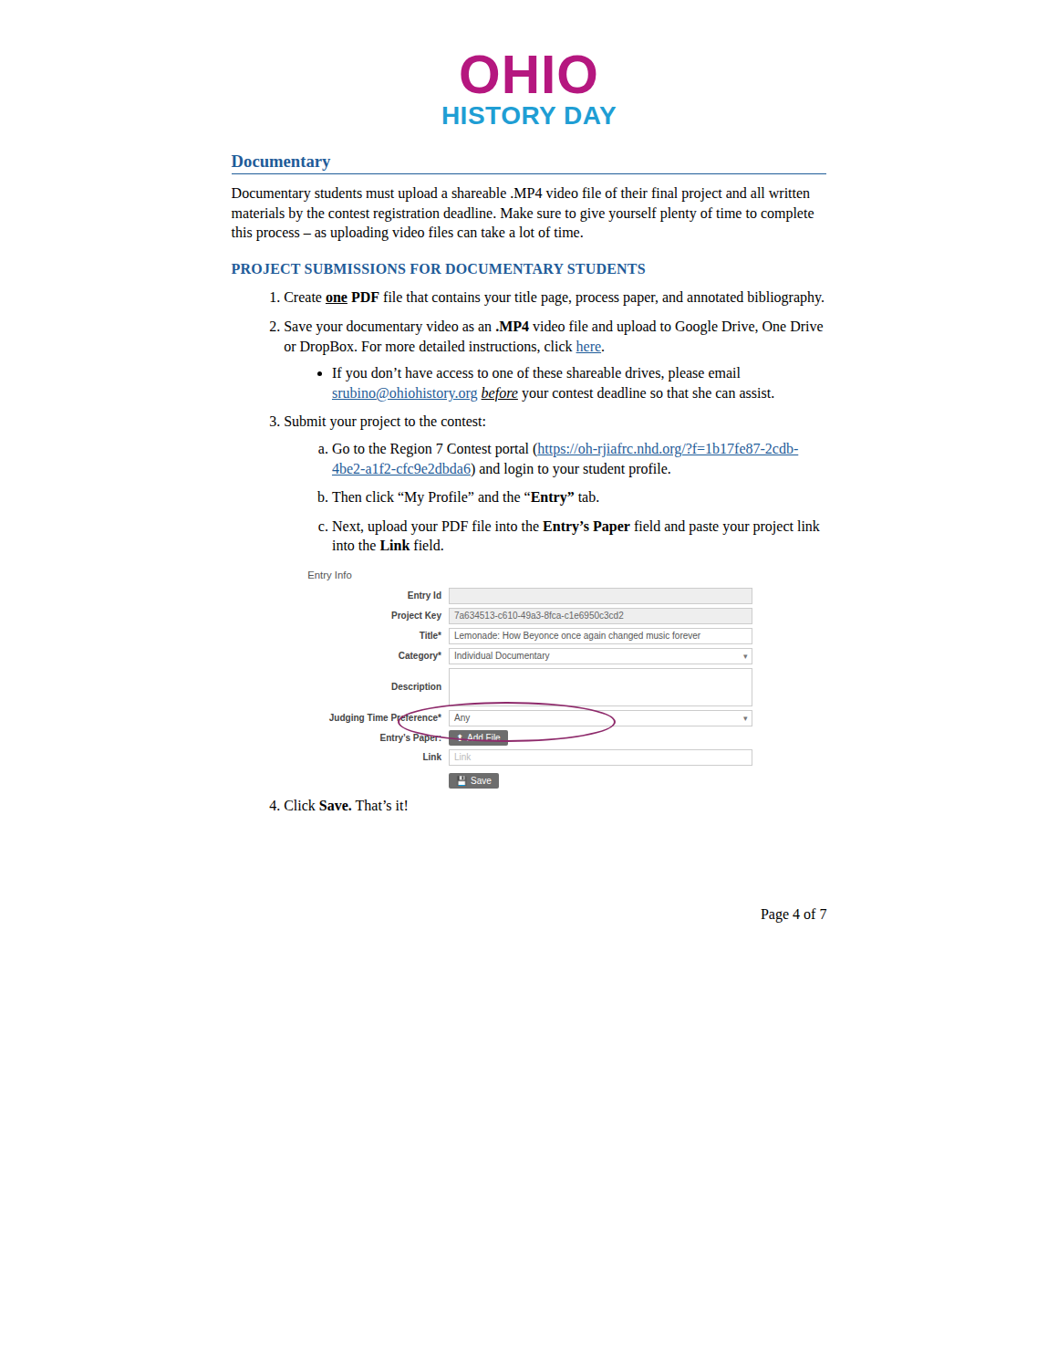OHIO HISTORY DAY
Documentary
Documentary students must upload a shareable .MP4 video file of their final project and all written materials by the contest registration deadline. Make sure to give yourself plenty of time to complete this process – as uploading video files can take a lot of time.
PROJECT SUBMISSIONS FOR DOCUMENTARY STUDENTS
Create one PDF file that contains your title page, process paper, and annotated bibliography.
Save your documentary video as an .MP4 video file and upload to Google Drive, One Drive or DropBox. For more detailed instructions, click here.
If you don’t have access to one of these shareable drives, please email srubino@ohiohistory.org before your contest deadline so that she can assist.
Submit your project to the contest:
Go to the Region 7 Contest portal (https://oh-rjiafrc.nhd.org/?f=1b17fe87-2cdb-4be2-a1f2-cfc9e2dbda6) and login to your student profile.
Then click “My Profile” and the “Entry” tab.
Next, upload your PDF file into the Entry’s Paper field and paste your project link into the Link field.
Entry Info
| Entry Id | |
| Project Key | 7a634513-c610-49a3-8fca-c1e6950c3cd2 |
| Title* | Lemonade: How Beyonce once again changed music forever |
| Category* | Individual Documentary |
| Description | |
| Judging Time Preference* | Any |
| Entry’s Paper: | ⬆ Add File |
| Link | Link |
| | 💾 Save |
Click Save. That’s it!
Page 4 of 7